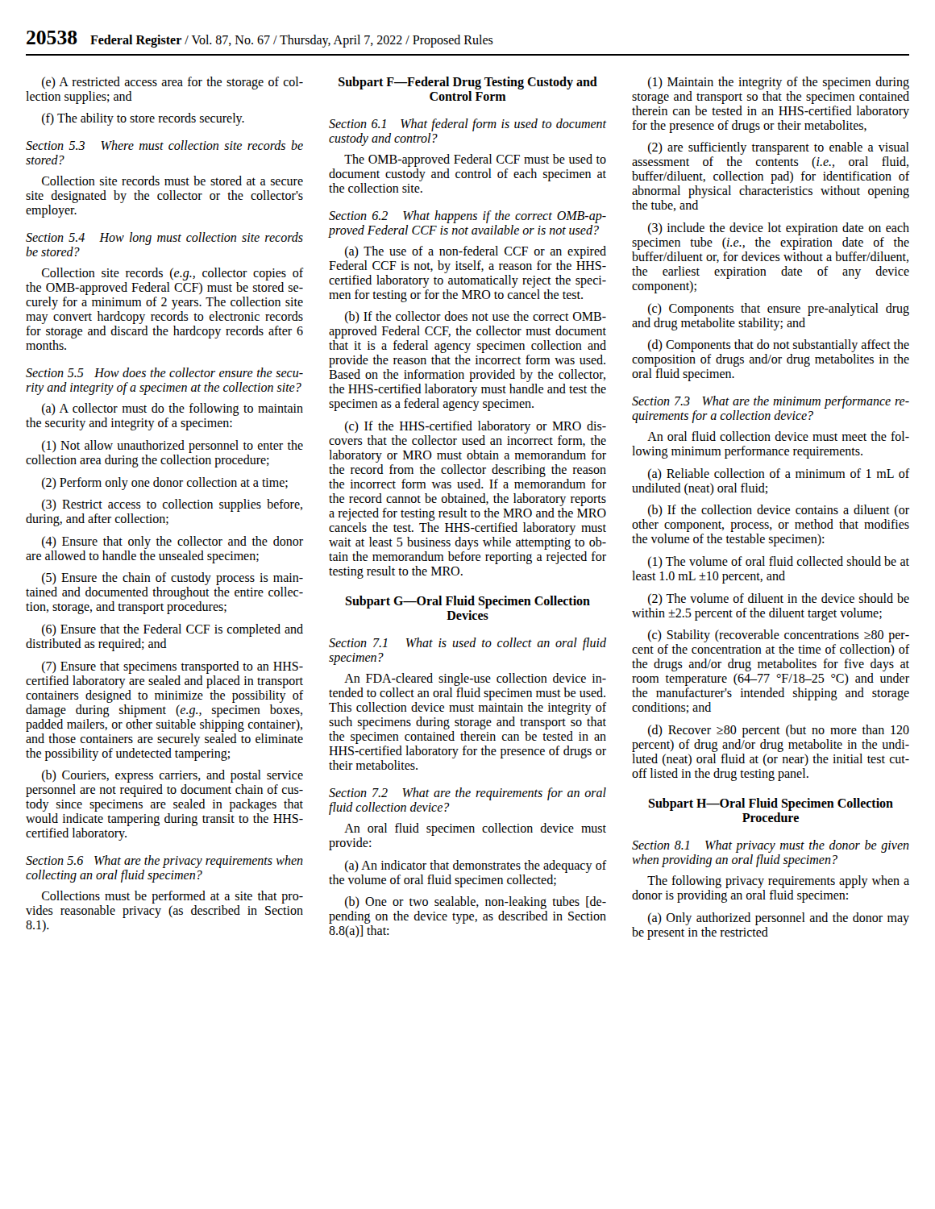20538
Federal Register / Vol. 87, No. 67 / Thursday, April 7, 2022 / Proposed Rules
(e) A restricted access area for the storage of collection supplies; and
(f) The ability to store records securely.
Section 5.3 Where must collection site records be stored?
Collection site records must be stored at a secure site designated by the collector or the collector's employer.
Section 5.4 How long must collection site records be stored?
Collection site records (e.g., collector copies of the OMB-approved Federal CCF) must be stored securely for a minimum of 2 years. The collection site may convert hardcopy records to electronic records for storage and discard the hardcopy records after 6 months.
Section 5.5 How does the collector ensure the security and integrity of a specimen at the collection site?
(a) A collector must do the following to maintain the security and integrity of a specimen:
(1) Not allow unauthorized personnel to enter the collection area during the collection procedure;
(2) Perform only one donor collection at a time;
(3) Restrict access to collection supplies before, during, and after collection;
(4) Ensure that only the collector and the donor are allowed to handle the unsealed specimen;
(5) Ensure the chain of custody process is maintained and documented throughout the entire collection, storage, and transport procedures;
(6) Ensure that the Federal CCF is completed and distributed as required; and
(7) Ensure that specimens transported to an HHS-certified laboratory are sealed and placed in transport containers designed to minimize the possibility of damage during shipment (e.g., specimen boxes, padded mailers, or other suitable shipping container), and those containers are securely sealed to eliminate the possibility of undetected tampering;
(b) Couriers, express carriers, and postal service personnel are not required to document chain of custody since specimens are sealed in packages that would indicate tampering during transit to the HHS-certified laboratory.
Section 5.6 What are the privacy requirements when collecting an oral fluid specimen?
Collections must be performed at a site that provides reasonable privacy (as described in Section 8.1).
Subpart F—Federal Drug Testing Custody and Control Form
Section 6.1 What federal form is used to document custody and control?
The OMB-approved Federal CCF must be used to document custody and control of each specimen at the collection site.
Section 6.2 What happens if the correct OMB-approved Federal CCF is not available or is not used?
(a) The use of a non-federal CCF or an expired Federal CCF is not, by itself, a reason for the HHS-certified laboratory to automatically reject the specimen for testing or for the MRO to cancel the test.
(b) If the collector does not use the correct OMB-approved Federal CCF, the collector must document that it is a federal agency specimen collection and provide the reason that the incorrect form was used. Based on the information provided by the collector, the HHS-certified laboratory must handle and test the specimen as a federal agency specimen.
(c) If the HHS-certified laboratory or MRO discovers that the collector used an incorrect form, the laboratory or MRO must obtain a memorandum for the record from the collector describing the reason the incorrect form was used. If a memorandum for the record cannot be obtained, the laboratory reports a rejected for testing result to the MRO and the MRO cancels the test. The HHS-certified laboratory must wait at least 5 business days while attempting to obtain the memorandum before reporting a rejected for testing result to the MRO.
Subpart G—Oral Fluid Specimen Collection Devices
Section 7.1 What is used to collect an oral fluid specimen?
An FDA-cleared single-use collection device intended to collect an oral fluid specimen must be used. This collection device must maintain the integrity of such specimens during storage and transport so that the specimen contained therein can be tested in an HHS-certified laboratory for the presence of drugs or their metabolites.
Section 7.2 What are the requirements for an oral fluid collection device?
An oral fluid specimen collection device must provide:
(a) An indicator that demonstrates the adequacy of the volume of oral fluid specimen collected;
(b) One or two sealable, non-leaking tubes [depending on the device type, as described in Section 8.8(a)] that:
(1) Maintain the integrity of the specimen during storage and transport so that the specimen contained therein can be tested in an HHS-certified laboratory for the presence of drugs or their metabolites,
(2) are sufficiently transparent to enable a visual assessment of the contents (i.e., oral fluid, buffer/diluent, collection pad) for identification of abnormal physical characteristics without opening the tube, and
(3) include the device lot expiration date on each specimen tube (i.e., the expiration date of the buffer/diluent or, for devices without a buffer/diluent, the earliest expiration date of any device component);
(c) Components that ensure pre-analytical drug and drug metabolite stability; and
(d) Components that do not substantially affect the composition of drugs and/or drug metabolites in the oral fluid specimen.
Section 7.3 What are the minimum performance requirements for a collection device?
An oral fluid collection device must meet the following minimum performance requirements.
(a) Reliable collection of a minimum of 1 mL of undiluted (neat) oral fluid;
(b) If the collection device contains a diluent (or other component, process, or method that modifies the volume of the testable specimen):
(1) The volume of oral fluid collected should be at least 1.0 mL ±10 percent, and
(2) The volume of diluent in the device should be within ±2.5 percent of the diluent target volume;
(c) Stability (recoverable concentrations ≥80 percent of the concentration at the time of collection) of the drugs and/or drug metabolites for five days at room temperature (64–77 °F/18–25 °C) and under the manufacturer's intended shipping and storage conditions; and
(d) Recover ≥80 percent (but no more than 120 percent) of drug and/or drug metabolite in the undiluted (neat) oral fluid at (or near) the initial test cutoff listed in the drug testing panel.
Subpart H—Oral Fluid Specimen Collection Procedure
Section 8.1 What privacy must the donor be given when providing an oral fluid specimen?
The following privacy requirements apply when a donor is providing an oral fluid specimen:
(a) Only authorized personnel and the donor may be present in the restricted